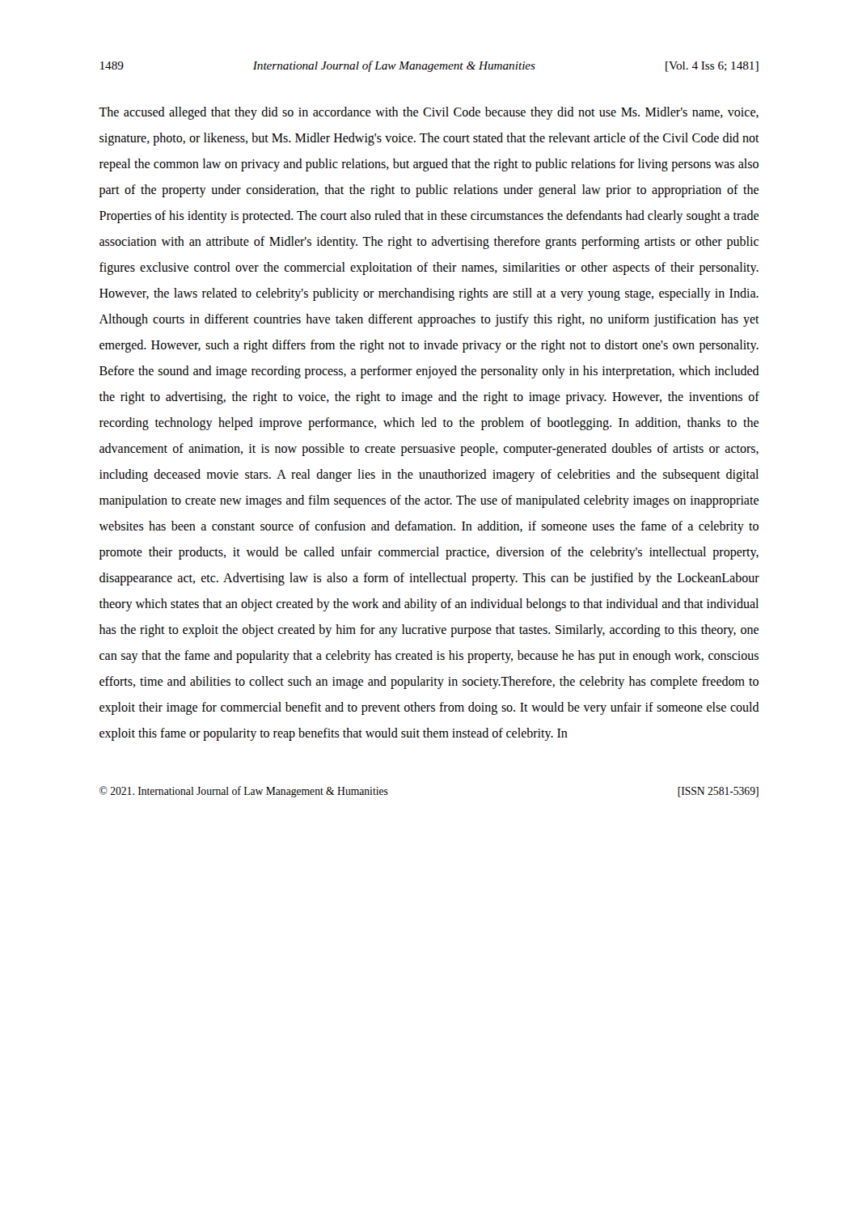1489 International Journal of Law Management & Humanities [Vol. 4 Iss 6; 1481]
The accused alleged that they did so in accordance with the Civil Code because they did not use Ms. Midler's name, voice, signature, photo, or likeness, but Ms. Midler Hedwig's voice. The court stated that the relevant article of the Civil Code did not repeal the common law on privacy and public relations, but argued that the right to public relations for living persons was also part of the property under consideration, that the right to public relations under general law prior to appropriation of the Properties of his identity is protected. The court also ruled that in these circumstances the defendants had clearly sought a trade association with an attribute of Midler's identity. The right to advertising therefore grants performing artists or other public figures exclusive control over the commercial exploitation of their names, similarities or other aspects of their personality. However, the laws related to celebrity's publicity or merchandising rights are still at a very young stage, especially in India. Although courts in different countries have taken different approaches to justify this right, no uniform justification has yet emerged. However, such a right differs from the right not to invade privacy or the right not to distort one's own personality. Before the sound and image recording process, a performer enjoyed the personality only in his interpretation, which included the right to advertising, the right to voice, the right to image and the right to image privacy. However, the inventions of recording technology helped improve performance, which led to the problem of bootlegging. In addition, thanks to the advancement of animation, it is now possible to create persuasive people, computer-generated doubles of artists or actors, including deceased movie stars. A real danger lies in the unauthorized imagery of celebrities and the subsequent digital manipulation to create new images and film sequences of the actor. The use of manipulated celebrity images on inappropriate websites has been a constant source of confusion and defamation. In addition, if someone uses the fame of a celebrity to promote their products, it would be called unfair commercial practice, diversion of the celebrity's intellectual property, disappearance act, etc. Advertising law is also a form of intellectual property. This can be justified by the LockeanLabour theory which states that an object created by the work and ability of an individual belongs to that individual and that individual has the right to exploit the object created by him for any lucrative purpose that tastes. Similarly, according to this theory, one can say that the fame and popularity that a celebrity has created is his property, because he has put in enough work, conscious efforts, time and abilities to collect such an image and popularity in society.Therefore, the celebrity has complete freedom to exploit their image for commercial benefit and to prevent others from doing so. It would be very unfair if someone else could exploit this fame or popularity to reap benefits that would suit them instead of celebrity. In
© 2021. International Journal of Law Management & Humanities [ISSN 2581-5369]